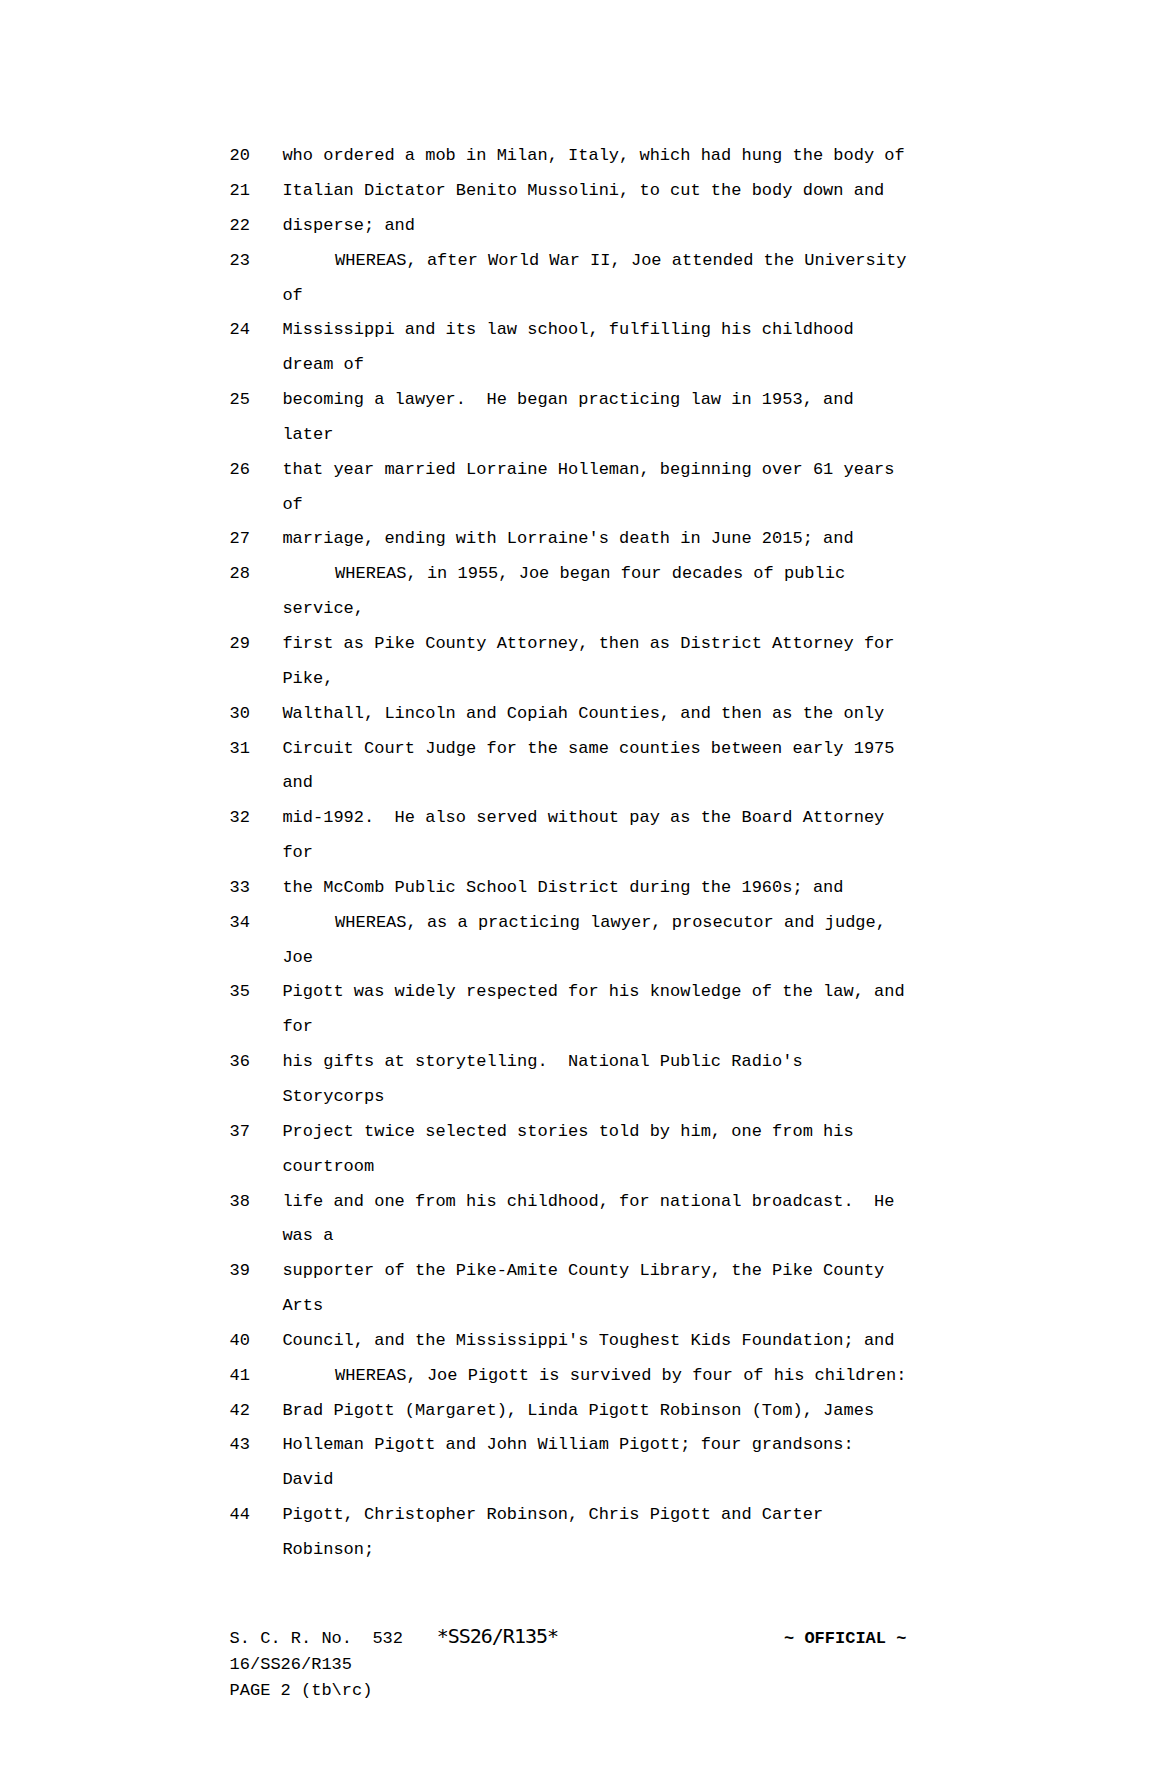| 20 | who ordered a mob in Milan, Italy, which had hung the body of |
| 21 | Italian Dictator Benito Mussolini, to cut the body down and |
| 22 | disperse; and |
| 23 | WHEREAS, after World War II, Joe attended the University of |
| 24 | Mississippi and its law school, fulfilling his childhood dream of |
| 25 | becoming a lawyer. He began practicing law in 1953, and later |
| 26 | that year married Lorraine Holleman, beginning over 61 years of |
| 27 | marriage, ending with Lorraine's death in June 2015; and |
| 28 | WHEREAS, in 1955, Joe began four decades of public service, |
| 29 | first as Pike County Attorney, then as District Attorney for Pike, |
| 30 | Walthall, Lincoln and Copiah Counties, and then as the only |
| 31 | Circuit Court Judge for the same counties between early 1975 and |
| 32 | mid-1992. He also served without pay as the Board Attorney for |
| 33 | the McComb Public School District during the 1960s; and |
| 34 | WHEREAS, as a practicing lawyer, prosecutor and judge, Joe |
| 35 | Pigott was widely respected for his knowledge of the law, and for |
| 36 | his gifts at storytelling. National Public Radio's Storycorps |
| 37 | Project twice selected stories told by him, one from his courtroom |
| 38 | life and one from his childhood, for national broadcast. He was a |
| 39 | supporter of the Pike-Amite County Library, the Pike County Arts |
| 40 | Council, and the Mississippi's Toughest Kids Foundation; and |
| 41 | WHEREAS, Joe Pigott is survived by four of his children: |
| 42 | Brad Pigott (Margaret), Linda Pigott Robinson (Tom), James |
| 43 | Holleman Pigott and John William Pigott; four grandsons: David |
| 44 | Pigott, Christopher Robinson, Chris Pigott and Carter Robinson; |
S. C. R. No. 532 *SS26/R135* ~ OFFICIAL ~
16/SS26/R135
PAGE 2 (tb\rc)